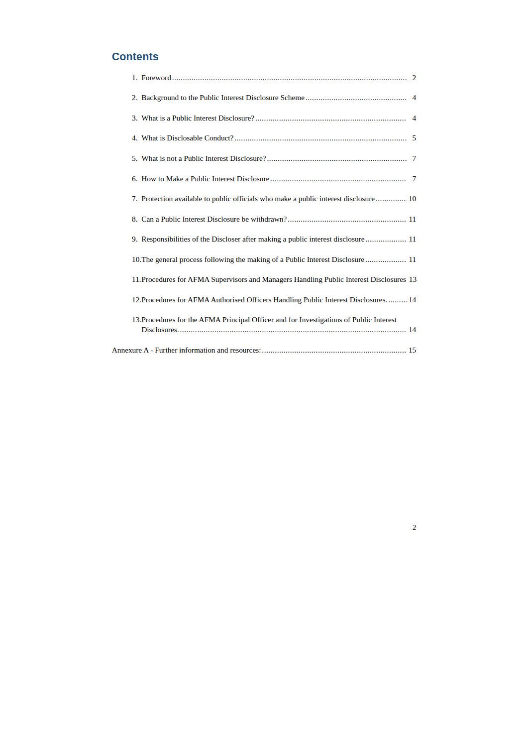Contents
1.
Foreword ................................................................................................................................. 2
2.
Background to the Public Interest Disclosure Scheme ............................................................. 4
3.
What is a Public Interest Disclosure? ....................................................................................... 4
4.
What is Disclosable Conduct? ................................................................................................. 5
5.
What is not a Public Interest Disclosure? ................................................................................ 7
6.
How to Make a Public Interest Disclosure ............................................................................... 7
7.
Protection available to public officials who make a public interest disclosure ........................ 10
8.
Can a Public Interest Disclosure be withdrawn? ..................................................................... 11
9.
Responsibilities of the Discloser after making a public interest disclosure ............................. 11
10.
The general process following the making of a Public Interest Disclosure ............................. 11
11.
Procedures for AFMA Supervisors and Managers Handling Public Interest Disclosures ....... 13
12.
Procedures for AFMA Authorised Officers Handling Public Interest Disclosures. ................. 14
13.
Procedures for the AFMA Principal Officer and for Investigations of Public Interest Disclosures. .............................................................................................................................. 14
Annexure A - Further information and resources: ............................................................................. 15
2